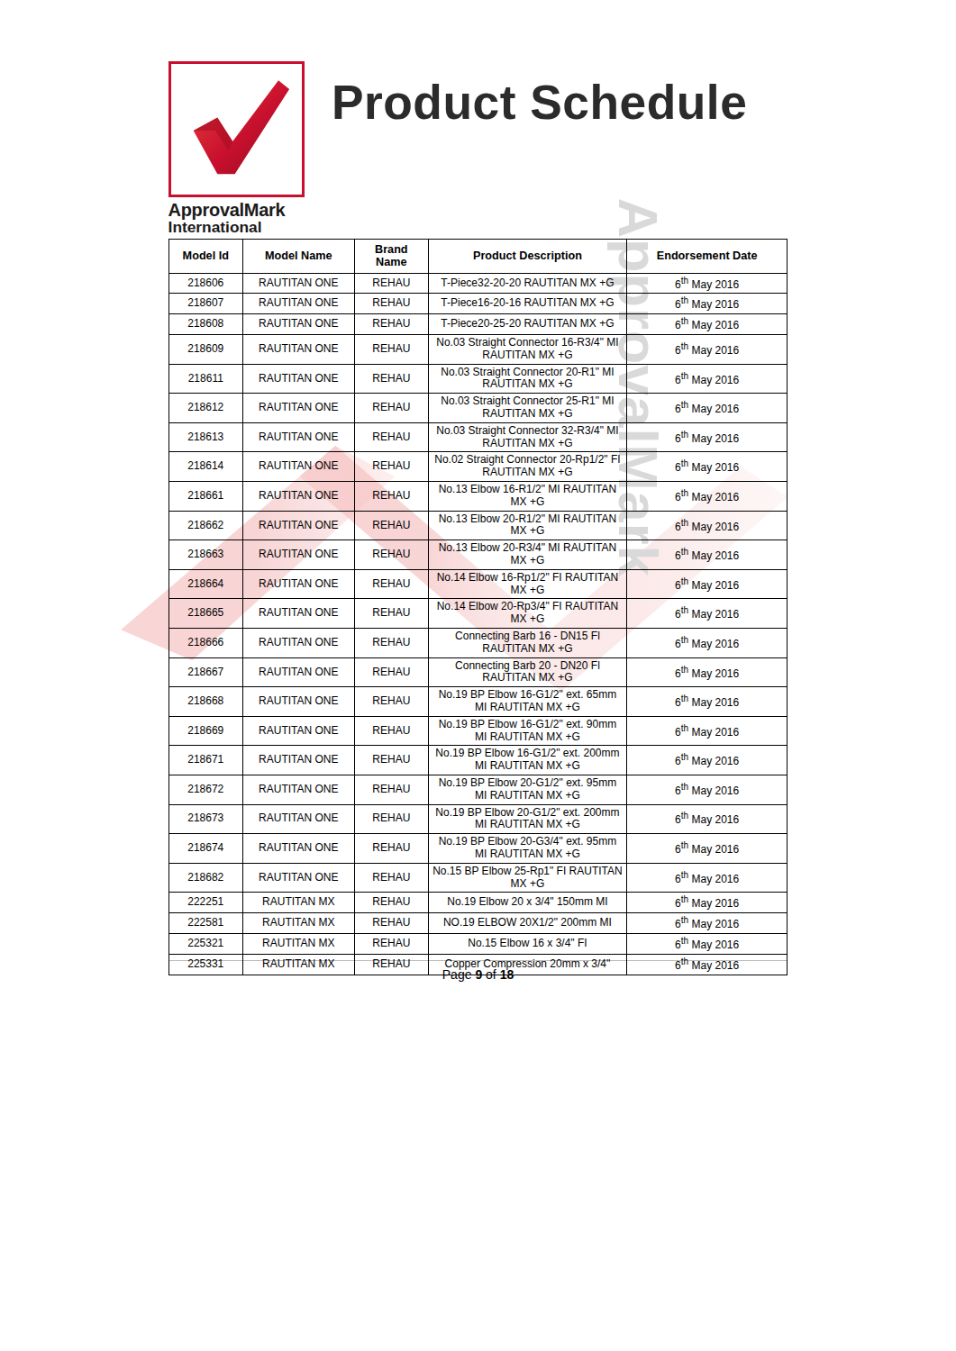ApprovalMark
International
Product Schedule
ApprovalMark
| Model Id | Model Name | Brand Name | Product Description | Endorsement Date |
| --- | --- | --- | --- | --- |
| 218606 | RAUTITAN ONE | REHAU | T-Piece32-20-20 RAUTITAN MX +G | 6 th May 2016 |
| 218607 | RAUTITAN ONE | REHAU | T-Piece16-20-16 RAUTITAN MX +G | 6 th May 2016 |
| 218608 | RAUTITAN ONE | REHAU | T-Piece20-25-20 RAUTITAN MX +G | 6 th May 2016 |
| 218609 | RAUTITAN ONE | REHAU | No.03 Straight Connector 16-R3/4" MI RAUTITAN MX +G | 6 th May 2016 |
| 218611 | RAUTITAN ONE | REHAU | No.03 Straight Connector 20-R1" MI RAUTITAN MX +G | 6 th May 2016 |
| 218612 | RAUTITAN ONE | REHAU | No.03 Straight Connector 25-R1" MI RAUTITAN MX +G | 6 th May 2016 |
| 218613 | RAUTITAN ONE | REHAU | No.03 Straight Connector 32-R3/4" MI RAUTITAN MX +G | 6 th May 2016 |
| 218614 | RAUTITAN ONE | REHAU | No.02 Straight Connector 20-Rp1/2" FI RAUTITAN MX +G | 6 th May 2016 |
| 218661 | RAUTITAN ONE | REHAU | No.13 Elbow 16-R1/2" MI RAUTITAN MX +G | 6 th May 2016 |
| 218662 | RAUTITAN ONE | REHAU | No.13 Elbow 20-R1/2" MI RAUTITAN MX +G | 6 th May 2016 |
| 218663 | RAUTITAN ONE | REHAU | No.13 Elbow 20-R3/4" MI RAUTITAN MX +G | 6 th May 2016 |
| 218664 | RAUTITAN ONE | REHAU | No.14 Elbow 16-Rp1/2" FI RAUTITAN MX +G | 6 th May 2016 |
| 218665 | RAUTITAN ONE | REHAU | No.14 Elbow 20-Rp3/4" FI RAUTITAN MX +G | 6 th May 2016 |
| 218666 | RAUTITAN ONE | REHAU | Connecting Barb 16 - DN15 Fl RAUTITAN MX +G | 6 th May 2016 |
| 218667 | RAUTITAN ONE | REHAU | Connecting Barb 20 - DN20 Fl RAUTITAN MX +G | 6 th May 2016 |
| 218668 | RAUTITAN ONE | REHAU | No.19 BP Elbow 16-G1/2" ext. 65mm MI RAUTITAN MX +G | 6 th May 2016 |
| 218669 | RAUTITAN ONE | REHAU | No.19 BP Elbow 16-G1/2" ext. 90mm MI RAUTITAN MX +G | 6 th May 2016 |
| 218671 | RAUTITAN ONE | REHAU | No.19 BP Elbow 16-G1/2" ext. 200mm MI RAUTITAN MX +G | 6 th May 2016 |
| 218672 | RAUTITAN ONE | REHAU | No.19 BP Elbow 20-G1/2" ext. 95mm MI RAUTITAN MX +G | 6 th May 2016 |
| 218673 | RAUTITAN ONE | REHAU | No.19 BP Elbow 20-G1/2" ext. 200mm MI RAUTITAN MX +G | 6 th May 2016 |
| 218674 | RAUTITAN ONE | REHAU | No.19 BP Elbow 20-G3/4" ext. 95mm MI RAUTITAN MX +G | 6 th May 2016 |
| 218682 | RAUTITAN ONE | REHAU | No.15 BP Elbow 25-Rp1" FI RAUTITAN MX +G | 6 th May 2016 |
| 222251 | RAUTITAN MX | REHAU | No.19 Elbow 20 x 3/4" 150mm MI | 6 th May 2016 |
| 222581 | RAUTITAN MX | REHAU | NO.19 ELBOW 20X1/2" 200mm MI | 6 th May 2016 |
| 225321 | RAUTITAN MX | REHAU | No.15 Elbow 16 x 3/4" FI | 6 th May 2016 |
| 225331 | RAUTITAN MX | REHAU | Copper Compression 20mm x 3/4" | 6 th May 2016 |
Page 9 of 18